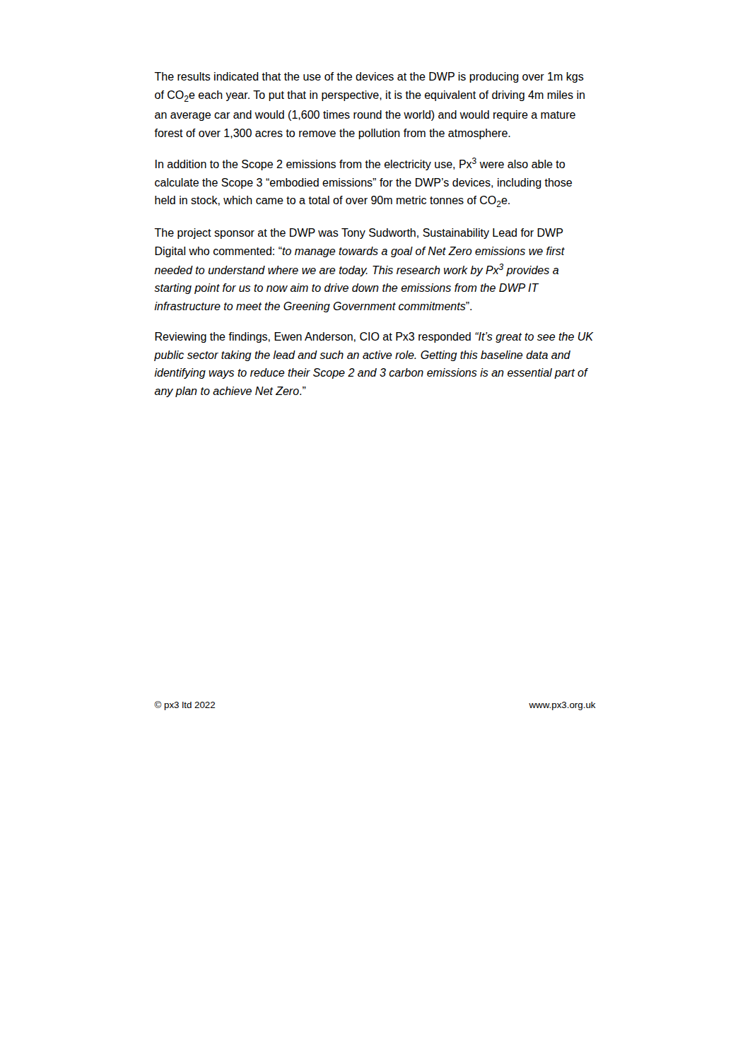The results indicated that the use of the devices at the DWP is producing over 1m kgs of CO2e each year. To put that in perspective, it is the equivalent of driving 4m miles in an average car and would (1,600 times round the world) and would require a mature forest of over 1,300 acres to remove the pollution from the atmosphere.
In addition to the Scope 2 emissions from the electricity use, Px3 were also able to calculate the Scope 3 “embodied emissions” for the DWP’s devices, including those held in stock, which came to a total of over 90m metric tonnes of CO2e.
The project sponsor at the DWP was Tony Sudworth, Sustainability Lead for DWP Digital who commented: “to manage towards a goal of Net Zero emissions we first needed to understand where we are today. This research work by Px3 provides a starting point for us to now aim to drive down the emissions from the DWP IT infrastructure to meet the Greening Government commitments”.
Reviewing the findings, Ewen Anderson, CIO at Px3 responded “It’s great to see the UK public sector taking the lead and such an active role. Getting this baseline data and identifying ways to reduce their Scope 2 and 3 carbon emissions is an essential part of any plan to achieve Net Zero.”
© px3 ltd 2022 www.px3.org.uk